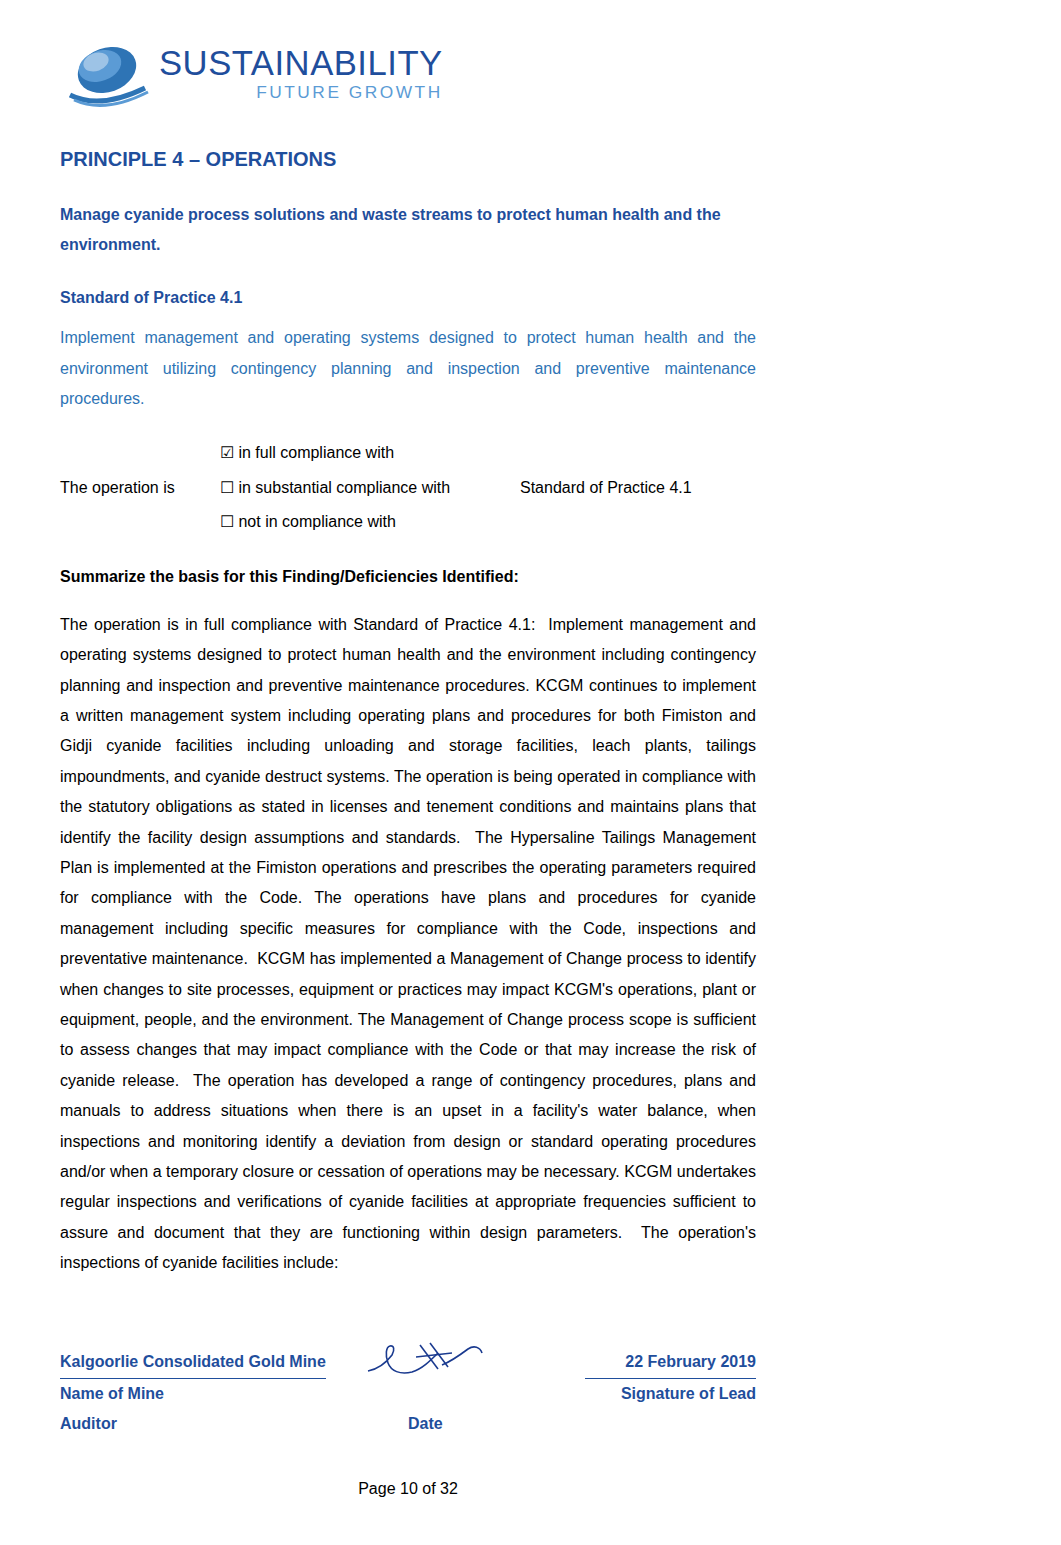SUSTAINABILITY
FUTURE GROWTH
PRINCIPLE 4 – OPERATIONS
Manage cyanide process solutions and waste streams to protect human health and the environment.
Standard of Practice 4.1
Implement management and operating systems designed to protect human health and the environment utilizing contingency planning and inspection and preventive maintenance procedures.
| | ☑ in full compliance with | |
| The operation is | ☐ in substantial compliance with | Standard of Practice 4.1 |
| | ☐ not in compliance with | |
Summarize the basis for this Finding/Deficiencies Identified:
The operation is in full compliance with Standard of Practice 4.1: Implement management and operating systems designed to protect human health and the environment including contingency planning and inspection and preventive maintenance procedures. KCGM continues to implement a written management system including operating plans and procedures for both Fimiston and Gidji cyanide facilities including unloading and storage facilities, leach plants, tailings impoundments, and cyanide destruct systems. The operation is being operated in compliance with the statutory obligations as stated in licenses and tenement conditions and maintains plans that identify the facility design assumptions and standards. The Hypersaline Tailings Management Plan is implemented at the Fimiston operations and prescribes the operating parameters required for compliance with the Code. The operations have plans and procedures for cyanide management including specific measures for compliance with the Code, inspections and preventative maintenance. KCGM has implemented a Management of Change process to identify when changes to site processes, equipment or practices may impact KCGM's operations, plant or equipment, people, and the environment. The Management of Change process scope is sufficient to assess changes that may impact compliance with the Code or that may increase the risk of cyanide release. The operation has developed a range of contingency procedures, plans and manuals to address situations when there is an upset in a facility's water balance, when inspections and monitoring identify a deviation from design or standard operating procedures and/or when a temporary closure or cessation of operations may be necessary. KCGM undertakes regular inspections and verifications of cyanide facilities at appropriate frequencies sufficient to assure and document that they are functioning within design parameters. The operation's inspections of cyanide facilities include:
| Kalgoorlie Consolidated Gold Mine | | 22 February 2019 |
| Name of Mine | | Signature of Lead |
| Auditor | Date | |
Page 10 of 32